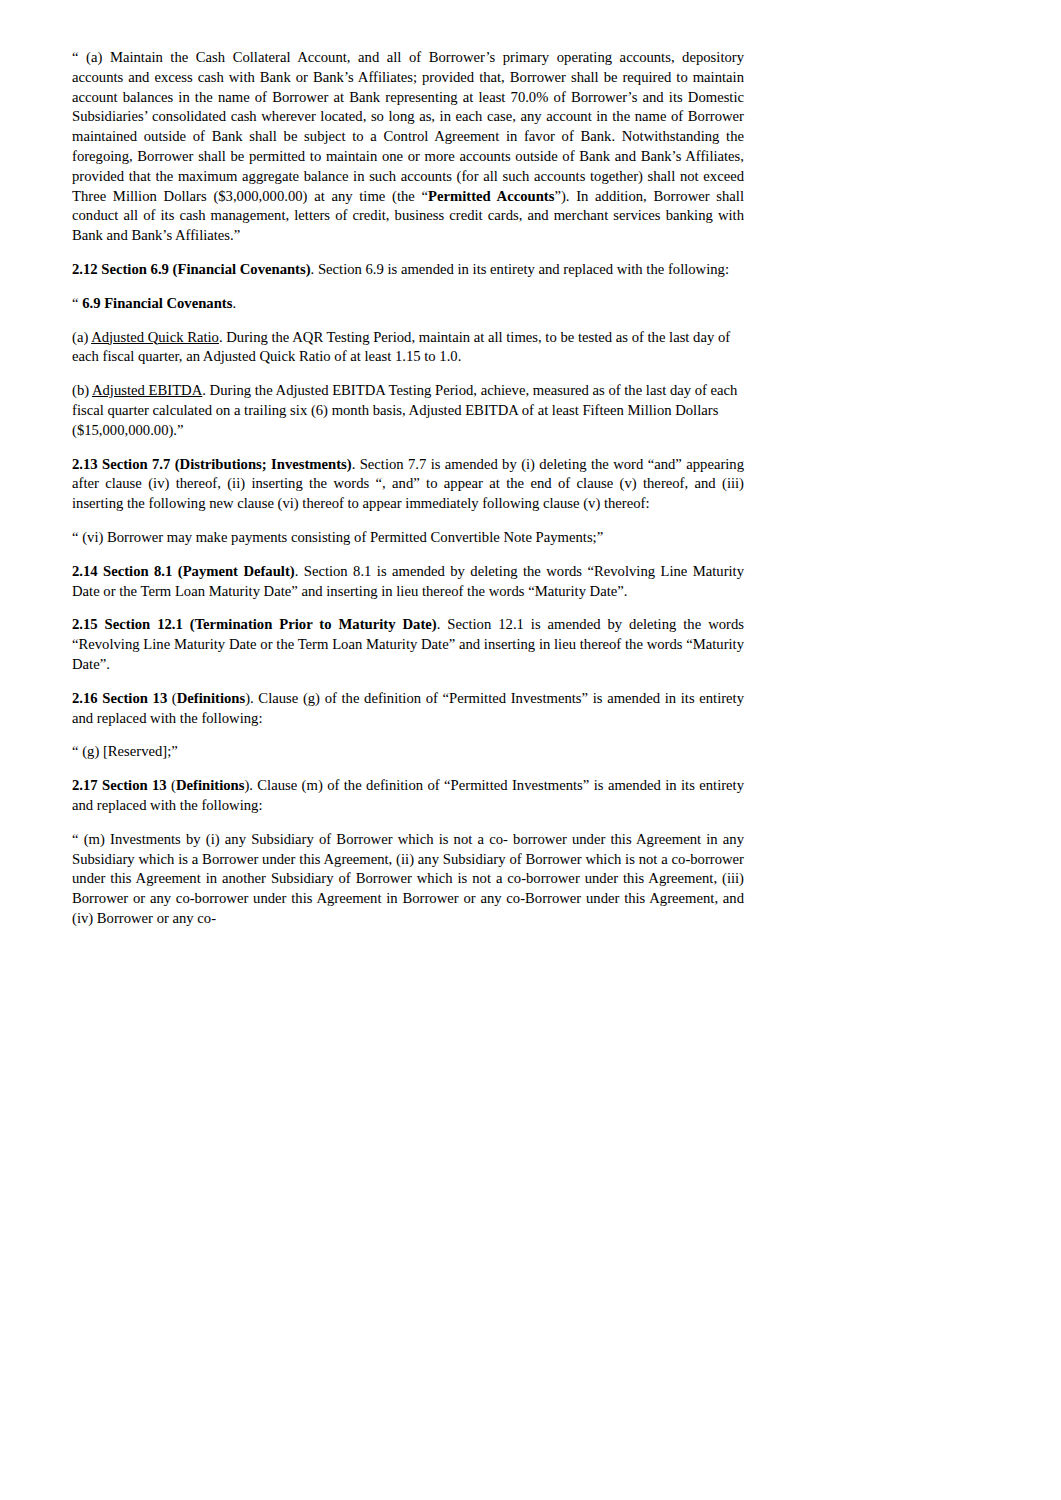“ (a) Maintain the Cash Collateral Account, and all of Borrower’s primary operating accounts, depository accounts and excess cash with Bank or Bank’s Affiliates; provided that, Borrower shall be required to maintain account balances in the name of Borrower at Bank representing at least 70.0% of Borrower’s and its Domestic Subsidiaries’ consolidated cash wherever located, so long as, in each case, any account in the name of Borrower maintained outside of Bank shall be subject to a Control Agreement in favor of Bank. Notwithstanding the foregoing, Borrower shall be permitted to maintain one or more accounts outside of Bank and Bank’s Affiliates, provided that the maximum aggregate balance in such accounts (for all such accounts together) shall not exceed Three Million Dollars ($3,000,000.00) at any time (the “Permitted Accounts”). In addition, Borrower shall conduct all of its cash management, letters of credit, business credit cards, and merchant services banking with Bank and Bank’s Affiliates.”
2.12 Section 6.9 (Financial Covenants). Section 6.9 is amended in its entirety and replaced with the following:
“ 6.9 Financial Covenants.
(a) Adjusted Quick Ratio. During the AQR Testing Period, maintain at all times, to be tested as of the last day of each fiscal quarter, an Adjusted Quick Ratio of at least 1.15 to 1.0.
(b) Adjusted EBITDA. During the Adjusted EBITDA Testing Period, achieve, measured as of the last day of each fiscal quarter calculated on a trailing six (6) month basis, Adjusted EBITDA of at least Fifteen Million Dollars ($15,000,000.00).”
2.13 Section 7.7 (Distributions; Investments). Section 7.7 is amended by (i) deleting the word “and” appearing after clause (iv) thereof, (ii) inserting the words “, and” to appear at the end of clause (v) thereof, and (iii) inserting the following new clause (vi) thereof to appear immediately following clause (v) thereof:
“ (vi) Borrower may make payments consisting of Permitted Convertible Note Payments;”
2.14 Section 8.1 (Payment Default). Section 8.1 is amended by deleting the words “Revolving Line Maturity Date or the Term Loan Maturity Date” and inserting in lieu thereof the words “Maturity Date”.
2.15 Section 12.1 (Termination Prior to Maturity Date). Section 12.1 is amended by deleting the words “Revolving Line Maturity Date or the Term Loan Maturity Date” and inserting in lieu thereof the words “Maturity Date”.
2.16 Section 13 (Definitions). Clause (g) of the definition of “Permitted Investments” is amended in its entirety and replaced with the following:
“ (g) [Reserved];”
2.17 Section 13 (Definitions). Clause (m) of the definition of “Permitted Investments” is amended in its entirety and replaced with the following:
“ (m) Investments by (i) any Subsidiary of Borrower which is not a co- borrower under this Agreement in any Subsidiary which is a Borrower under this Agreement, (ii) any Subsidiary of Borrower which is not a co-borrower under this Agreement in another Subsidiary of Borrower which is not a co-borrower under this Agreement, (iii) Borrower or any co-borrower under this Agreement in Borrower or any co-Borrower under this Agreement, and (iv) Borrower or any co-